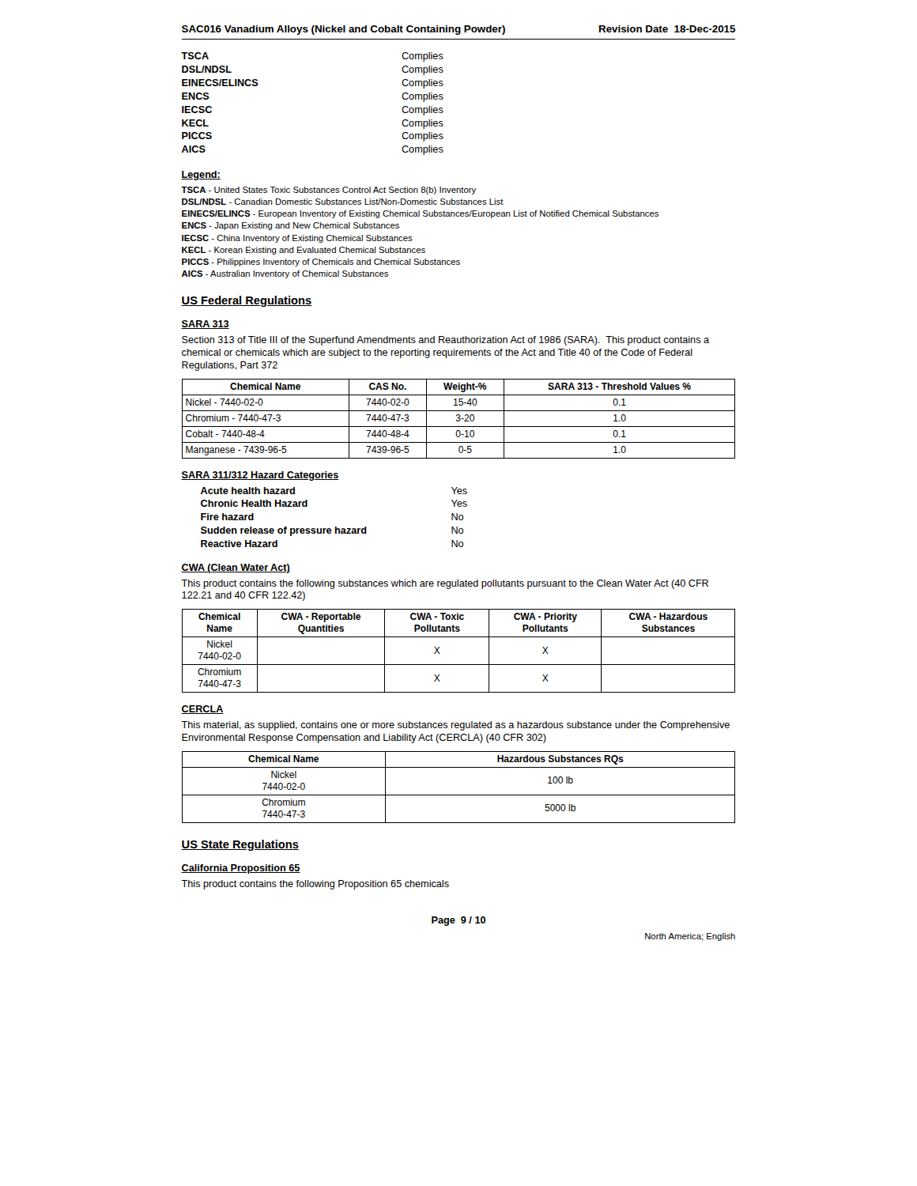SAC016 Vanadium Alloys (Nickel and Cobalt Containing Powder)
Revision Date 18-Dec-2015
TSCA
Complies
DSL/NDSL
Complies
EINECS/ELINCS
Complies
ENCS
Complies
IECSC
Complies
KECL
Complies
PICCS
Complies
AICS
Complies
Legend:
TSCA - United States Toxic Substances Control Act Section 8(b) Inventory
DSL/NDSL - Canadian Domestic Substances List/Non-Domestic Substances List
EINECS/ELINCS - European Inventory of Existing Chemical Substances/European List of Notified Chemical Substances
ENCS - Japan Existing and New Chemical Substances
IECSC - China Inventory of Existing Chemical Substances
KECL - Korean Existing and Evaluated Chemical Substances
PICCS - Philippines Inventory of Chemicals and Chemical Substances
AICS - Australian Inventory of Chemical Substances
US Federal Regulations
SARA 313
Section 313 of Title III of the Superfund Amendments and Reauthorization Act of 1986 (SARA). This product contains a chemical or chemicals which are subject to the reporting requirements of the Act and Title 40 of the Code of Federal Regulations, Part 372
| Chemical Name | CAS No. | Weight-% | SARA 313 - Threshold Values % |
| --- | --- | --- | --- |
| Nickel - 7440-02-0 | 7440-02-0 | 15-40 | 0.1 |
| Chromium - 7440-47-3 | 7440-47-3 | 3-20 | 1.0 |
| Cobalt - 7440-48-4 | 7440-48-4 | 0-10 | 0.1 |
| Manganese - 7439-96-5 | 7439-96-5 | 0-5 | 1.0 |
SARA 311/312 Hazard Categories
Acute health hazard
Yes
Chronic Health Hazard
Yes
Fire hazard
No
Sudden release of pressure hazard
No
Reactive Hazard
No
CWA (Clean Water Act)
This product contains the following substances which are regulated pollutants pursuant to the Clean Water Act (40 CFR 122.21 and 40 CFR 122.42)
| Chemical Name | CWA - Reportable Quantities | CWA - Toxic Pollutants | CWA - Priority Pollutants | CWA - Hazardous Substances |
| --- | --- | --- | --- | --- |
| Nickel 7440-02-0 | | X | X | |
| Chromium 7440-47-3 | | X | X | |
CERCLA
This material, as supplied, contains one or more substances regulated as a hazardous substance under the Comprehensive Environmental Response Compensation and Liability Act (CERCLA) (40 CFR 302)
| Chemical Name | Hazardous Substances RQs |
| --- | --- |
| Nickel 7440-02-0 | 100 lb |
| Chromium 7440-47-3 | 5000 lb |
US State Regulations
California Proposition 65
This product contains the following Proposition 65 chemicals
Page 9 / 10
North America; English